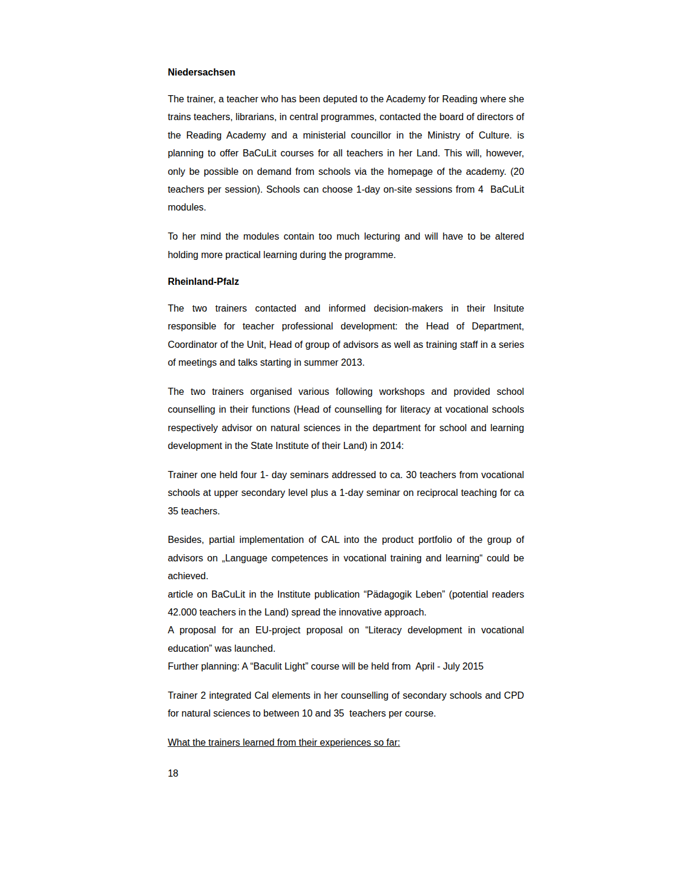Niedersachsen
The trainer, a teacher who has been deputed to the Academy for Reading where she trains teachers, librarians, in central programmes, contacted the board of directors of the Reading Academy and a ministerial councillor in the Ministry of Culture. is planning to offer BaCuLit courses for all teachers in her Land. This will, however, only be possible on demand from schools via the homepage of the academy. (20 teachers per session). Schools can choose 1-day on-site sessions from 4 BaCuLit modules.
To her mind the modules contain too much lecturing and will have to be altered holding more practical learning during the programme.
Rheinland-Pfalz
The two trainers contacted and informed decision-makers in their Insitute responsible for teacher professional development: the Head of Department, Coordinator of the Unit, Head of group of advisors as well as training staff in a series of meetings and talks starting in summer 2013.
The two trainers organised various following workshops and provided school counselling in their functions (Head of counselling for literacy at vocational schools respectively advisor on natural sciences in the department for school and learning development in the State Institute of their Land) in 2014:
Trainer one held four 1- day seminars addressed to ca. 30 teachers from vocational schools at upper secondary level plus a 1-day seminar on reciprocal teaching for ca 35 teachers.
Besides, partial implementation of CAL into the product portfolio of the group of advisors on „Language competences in vocational training and learning“ could be achieved.
article on BaCuLit in the Institute publication “Pädagogik Leben” (potential readers 42.000 teachers in the Land) spread the innovative approach.
A proposal for an EU-project proposal on “Literacy development in vocational education” was launched.
Further planning: A “Baculit Light” course will be held from April - July 2015
Trainer 2 integrated Cal elements in her counselling of secondary schools and CPD for natural sciences to between 10 and 35 teachers per course.
What the trainers learned from their experiences so far:
18